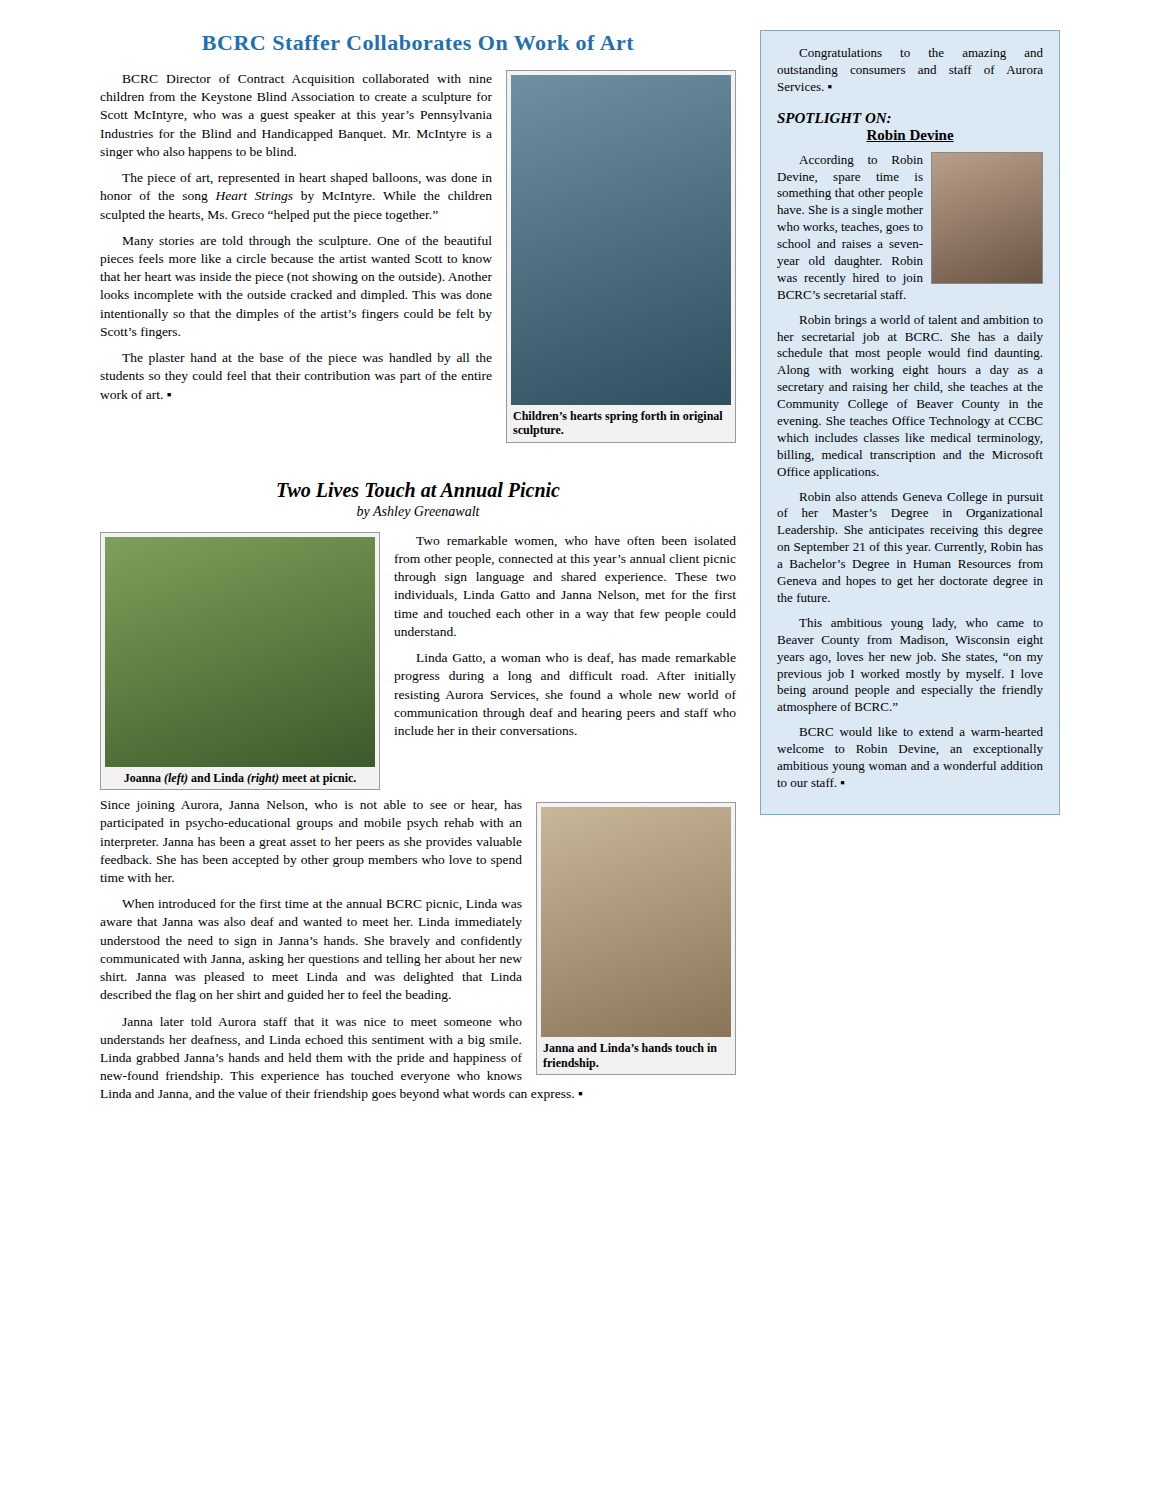BCRC Staffer Collaborates On Work of Art
Children’s hearts spring forth in original sculpture.
BCRC Director of Contract Acquisition collaborated with nine children from the Keystone Blind Association to create a sculpture for Scott McIntyre, who was a guest speaker at this year’s Pennsylvania Industries for the Blind and Handicapped Banquet. Mr. McIntyre is a singer who also happens to be blind.
The piece of art, represented in heart shaped balloons, was done in honor of the song Heart Strings by McIntyre. While the children sculpted the hearts, Ms. Greco “helped put the piece together.”
Many stories are told through the sculpture. One of the beautiful pieces feels more like a circle because the artist wanted Scott to know that her heart was inside the piece (not showing on the outside). Another looks incomplete with the outside cracked and dimpled. This was done intentionally so that the dimples of the artist’s fingers could be felt by Scott’s fingers.
The plaster hand at the base of the piece was handled by all the students so they could feel that their contribution was part of the entire work of art.
Two Lives Touch at Annual Picnic
by Ashley Greenawalt
Joanna (left) and Linda (right) meet at picnic.
Two remarkable women, who have often been isolated from other people, connected at this year’s annual client picnic through sign language and shared experience. These two individuals, Linda Gatto and Janna Nelson, met for the first time and touched each other in a way that few people could understand.
Linda Gatto, a woman who is deaf, has made remarkable progress during a long and difficult road. After initially resisting Aurora Services, she found a whole new world of communication through deaf and hearing peers and staff who include her in their conversations.
Janna and Linda’s hands touch in friendship.
Since joining Aurora, Janna Nelson, who is not able to see or hear, has participated in psycho-educational groups and mobile psych rehab with an interpreter. Janna has been a great asset to her peers as she provides valuable feedback. She has been accepted by other group members who love to spend time with her.
When introduced for the first time at the annual BCRC picnic, Linda was aware that Janna was also deaf and wanted to meet her. Linda immediately understood the need to sign in Janna’s hands. She bravely and confidently communicated with Janna, asking her questions and telling her about her new shirt. Janna was pleased to meet Linda and was delighted that Linda described the flag on her shirt and guided her to feel the beading.
Janna later told Aurora staff that it was nice to meet someone who understands her deafness, and Linda echoed this sentiment with a big smile. Linda grabbed Janna’s hands and held them with the pride and happiness of new-found friendship. This experience has touched everyone who knows Linda and Janna, and the value of their friendship goes beyond what words can express.
Congratulations to the amazing and outstanding consumers and staff of Aurora Services.
SPOTLIGHT ON:
Robin Devine
According to Robin Devine, spare time is something that other people have. She is a single mother who works, teaches, goes to school and raises a seven-year old daughter. Robin was recently hired to join BCRC’s secretarial staff.
Robin brings a world of talent and ambition to her secretarial job at BCRC. She has a daily schedule that most people would find daunting. Along with working eight hours a day as a secretary and raising her child, she teaches at the Community College of Beaver County in the evening. She teaches Office Technology at CCBC which includes classes like medical terminology, billing, medical transcription and the Microsoft Office applications.
Robin also attends Geneva College in pursuit of her Master’s Degree in Organizational Leadership. She anticipates receiving this degree on September 21 of this year. Currently, Robin has a Bachelor’s Degree in Human Resources from Geneva and hopes to get her doctorate degree in the future.
This ambitious young lady, who came to Beaver County from Madison, Wisconsin eight years ago, loves her new job. She states, “on my previous job I worked mostly by myself. I love being around people and especially the friendly atmosphere of BCRC.”
BCRC would like to extend a warm-hearted welcome to Robin Devine, an exceptionally ambitious young woman and a wonderful addition to our staff.